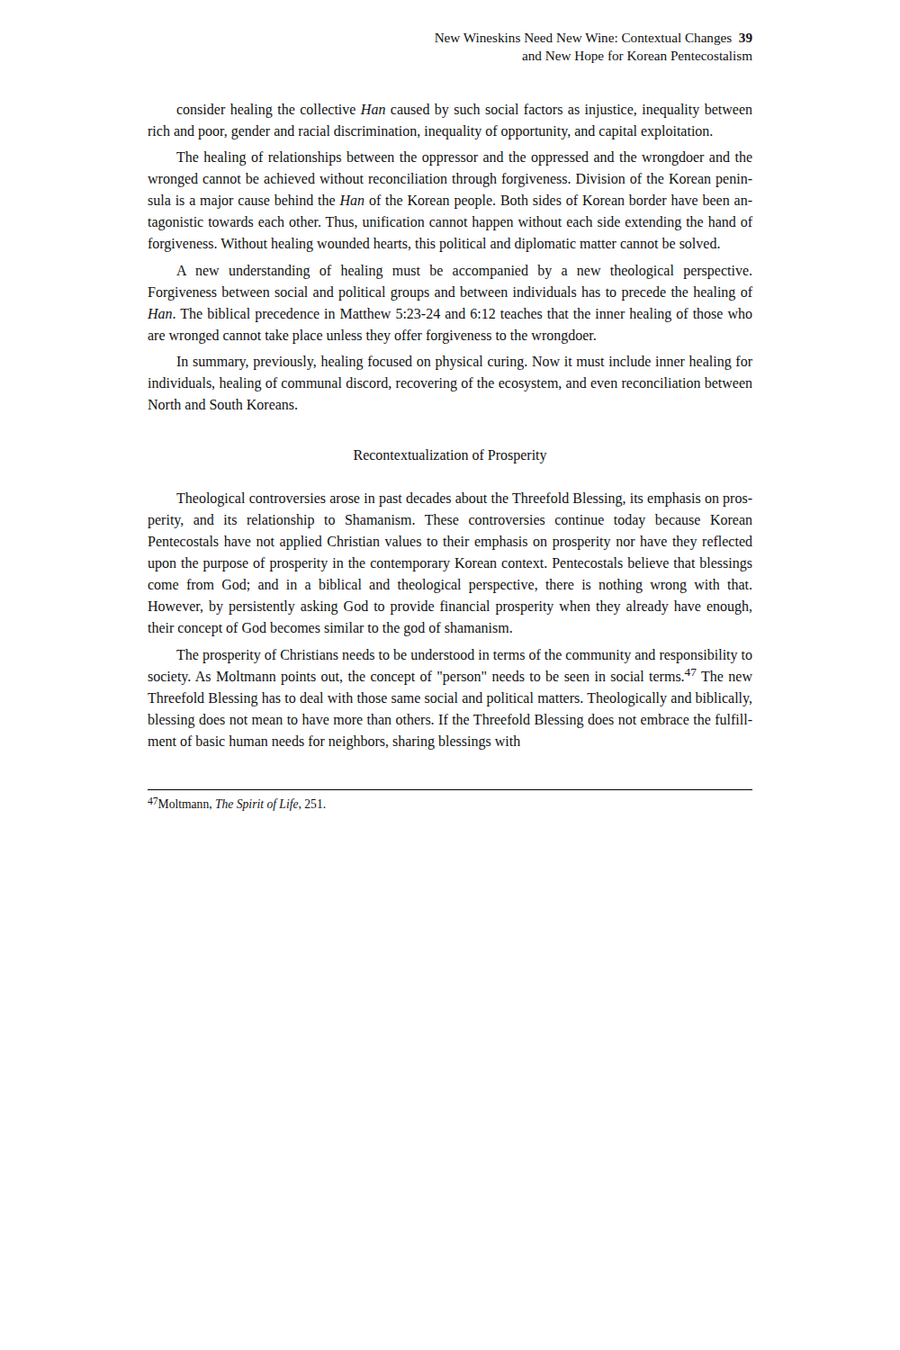New Wineskins Need New Wine: Contextual Changes39
and New Hope for Korean Pentecostalism
consider healing the collective Han caused by such social factors as injustice, inequality between rich and poor, gender and racial discrimination, inequality of opportunity, and capital exploitation.
The healing of relationships between the oppressor and the oppressed and the wrongdoer and the wronged cannot be achieved without reconciliation through forgiveness. Division of the Korean peninsula is a major cause behind the Han of the Korean people. Both sides of Korean border have been antagonistic towards each other. Thus, unification cannot happen without each side extending the hand of forgiveness. Without healing wounded hearts, this political and diplomatic matter cannot be solved.
A new understanding of healing must be accompanied by a new theological perspective. Forgiveness between social and political groups and between individuals has to precede the healing of Han. The biblical precedence in Matthew 5:23-24 and 6:12 teaches that the inner healing of those who are wronged cannot take place unless they offer forgiveness to the wrongdoer.
In summary, previously, healing focused on physical curing. Now it must include inner healing for individuals, healing of communal discord, recovering of the ecosystem, and even reconciliation between North and South Koreans.
Recontextualization of Prosperity
Theological controversies arose in past decades about the Threefold Blessing, its emphasis on prosperity, and its relationship to Shamanism. These controversies continue today because Korean Pentecostals have not applied Christian values to their emphasis on prosperity nor have they reflected upon the purpose of prosperity in the contemporary Korean context. Pentecostals believe that blessings come from God; and in a biblical and theological perspective, there is nothing wrong with that. However, by persistently asking God to provide financial prosperity when they already have enough, their concept of God becomes similar to the god of shamanism.
The prosperity of Christians needs to be understood in terms of the community and responsibility to society. As Moltmann points out, the concept of "person" needs to be seen in social terms.47 The new Threefold Blessing has to deal with those same social and political matters. Theologically and biblically, blessing does not mean to have more than others. If the Threefold Blessing does not embrace the fulfillment of basic human needs for neighbors, sharing blessings with
47Moltmann, The Spirit of Life, 251.